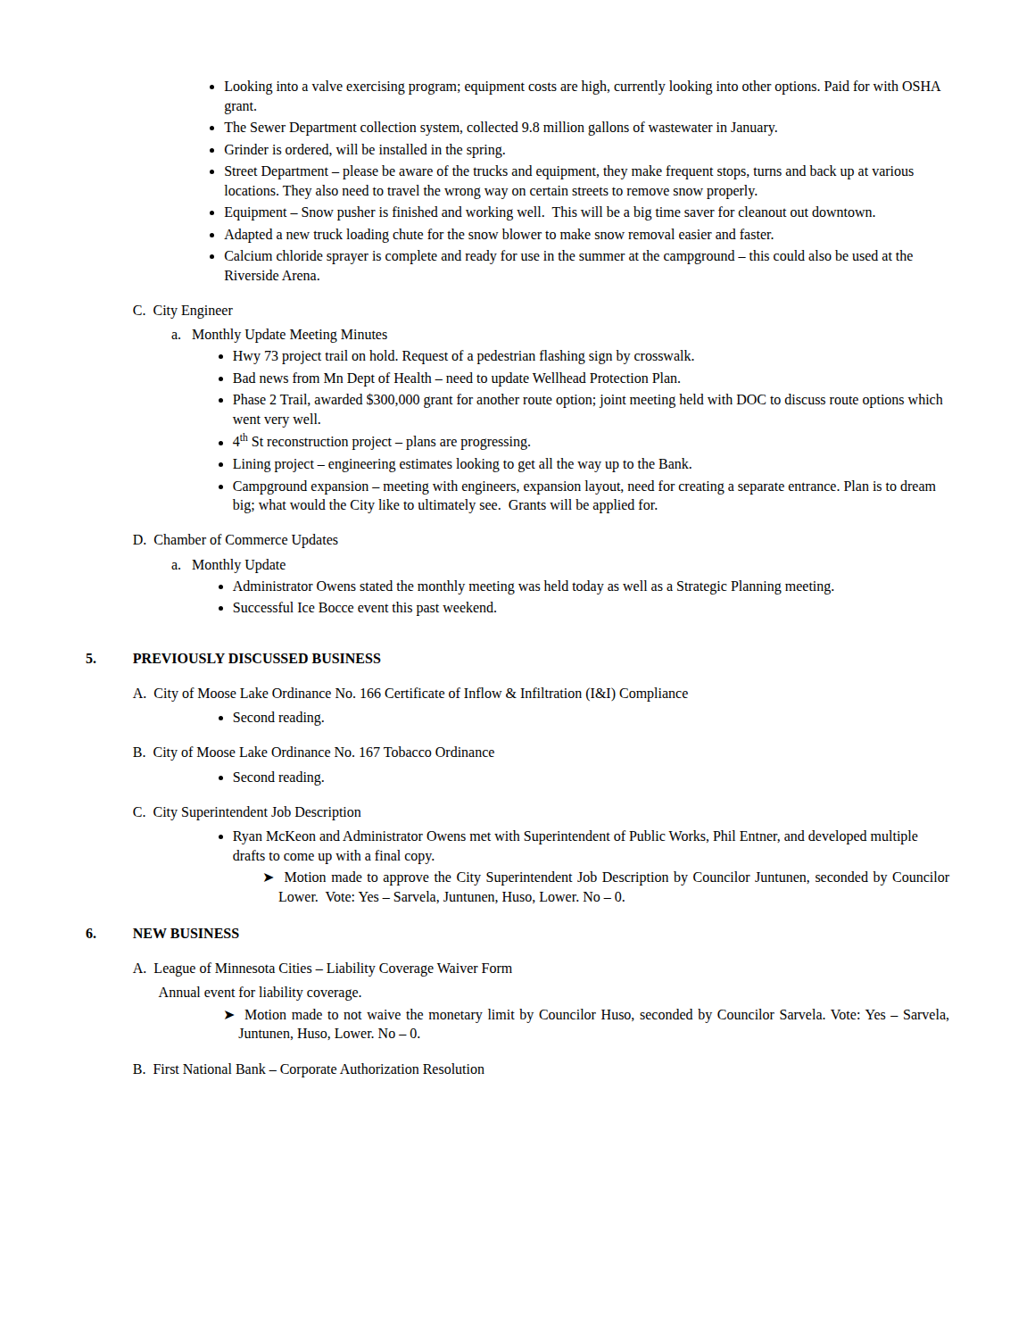Looking into a valve exercising program; equipment costs are high, currently looking into other options. Paid for with OSHA grant.
The Sewer Department collection system, collected 9.8 million gallons of wastewater in January.
Grinder is ordered, will be installed in the spring.
Street Department – please be aware of the trucks and equipment, they make frequent stops, turns and back up at various locations. They also need to travel the wrong way on certain streets to remove snow properly.
Equipment – Snow pusher is finished and working well. This will be a big time saver for cleanout out downtown.
Adapted a new truck loading chute for the snow blower to make snow removal easier and faster.
Calcium chloride sprayer is complete and ready for use in the summer at the campground – this could also be used at the Riverside Arena.
C. City Engineer
a. Monthly Update Meeting Minutes
Hwy 73 project trail on hold. Request of a pedestrian flashing sign by crosswalk.
Bad news from Mn Dept of Health – need to update Wellhead Protection Plan.
Phase 2 Trail, awarded $300,000 grant for another route option; joint meeting held with DOC to discuss route options which went very well.
4th St reconstruction project – plans are progressing.
Lining project – engineering estimates looking to get all the way up to the Bank.
Campground expansion – meeting with engineers, expansion layout, need for creating a separate entrance. Plan is to dream big; what would the City like to ultimately see. Grants will be applied for.
D. Chamber of Commerce Updates
a. Monthly Update
Administrator Owens stated the monthly meeting was held today as well as a Strategic Planning meeting.
Successful Ice Bocce event this past weekend.
5. PREVIOUSLY DISCUSSED BUSINESS
A. City of Moose Lake Ordinance No. 166 Certificate of Inflow & Infiltration (I&I) Compliance
Second reading.
B. City of Moose Lake Ordinance No. 167 Tobacco Ordinance
Second reading.
C. City Superintendent Job Description
Ryan McKeon and Administrator Owens met with Superintendent of Public Works, Phil Entner, and developed multiple drafts to come up with a final copy.
Motion made to approve the City Superintendent Job Description by Councilor Juntunen, seconded by Councilor Lower. Vote: Yes – Sarvela, Juntunen, Huso, Lower. No – 0.
6. NEW BUSINESS
A. League of Minnesota Cities – Liability Coverage Waiver Form
Annual event for liability coverage.
Motion made to not waive the monetary limit by Councilor Huso, seconded by Councilor Sarvela. Vote: Yes – Sarvela, Juntunen, Huso, Lower. No – 0.
B. First National Bank – Corporate Authorization Resolution